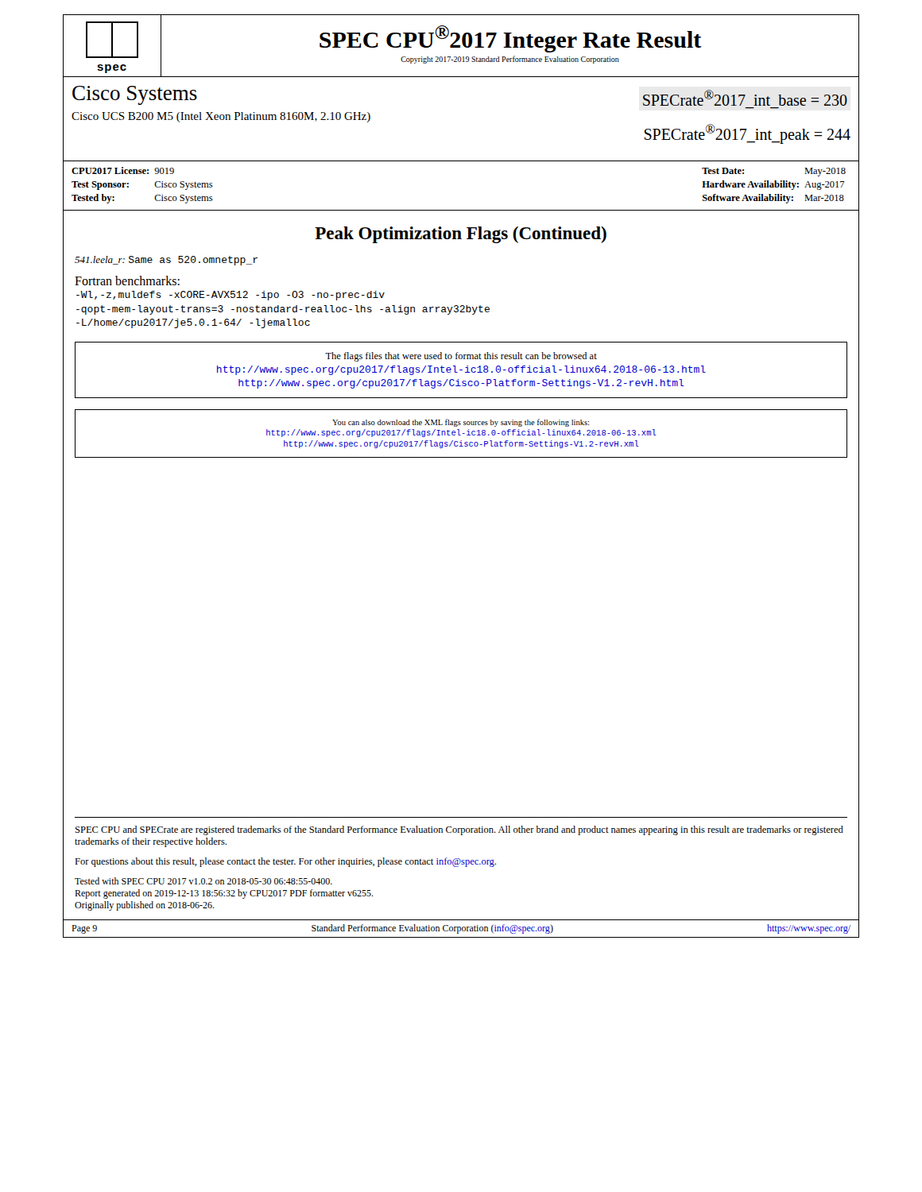spec
SPEC CPU®2017 Integer Rate Result
Copyright 2017-2019 Standard Performance Evaluation Corporation
Cisco Systems
Cisco UCS B200 M5 (Intel Xeon Platinum 8160M, 2.10 GHz)
SPECrate®2017_int_base = 230
SPECrate®2017_int_peak = 244
| CPU2017 License: | 9019 |
| Test Sponsor: | Cisco Systems |
| Tested by: | Cisco Systems |
| Test Date: | May-2018 |
| Hardware Availability: | Aug-2017 |
| Software Availability: | Mar-2018 |
Peak Optimization Flags (Continued)
541.leela_r: Same as 520.omnetpp_r
Fortran benchmarks:
-Wl,-z,muldefs -xCORE-AVX512 -ipo -O3 -no-prec-div -qopt-mem-layout-trans=3 -nostandard-realloc-lhs -align array32byte -L/home/cpu2017/je5.0.1-64/ -ljemalloc
The flags files that were used to format this result can be browsed at
http://www.spec.org/cpu2017/flags/Intel-ic18.0-official-linux64.2018-06-13.html
http://www.spec.org/cpu2017/flags/Cisco-Platform-Settings-V1.2-revH.html
You can also download the XML flags sources by saving the following links:
http://www.spec.org/cpu2017/flags/Intel-ic18.0-official-linux64.2018-06-13.xml
http://www.spec.org/cpu2017/flags/Cisco-Platform-Settings-V1.2-revH.xml
SPEC CPU and SPECrate are registered trademarks of the Standard Performance Evaluation Corporation. All other brand and product names appearing in this result are trademarks or registered trademarks of their respective holders.
For questions about this result, please contact the tester. For other inquiries, please contact info@spec.org.
Tested with SPEC CPU 2017 v1.0.2 on 2018-05-30 06:48:55-0400.
Report generated on 2019-12-13 18:56:32 by CPU2017 PDF formatter v6255.
Originally published on 2018-06-26.
Page 9
Standard Performance Evaluation Corporation (info@spec.org)
https://www.spec.org/